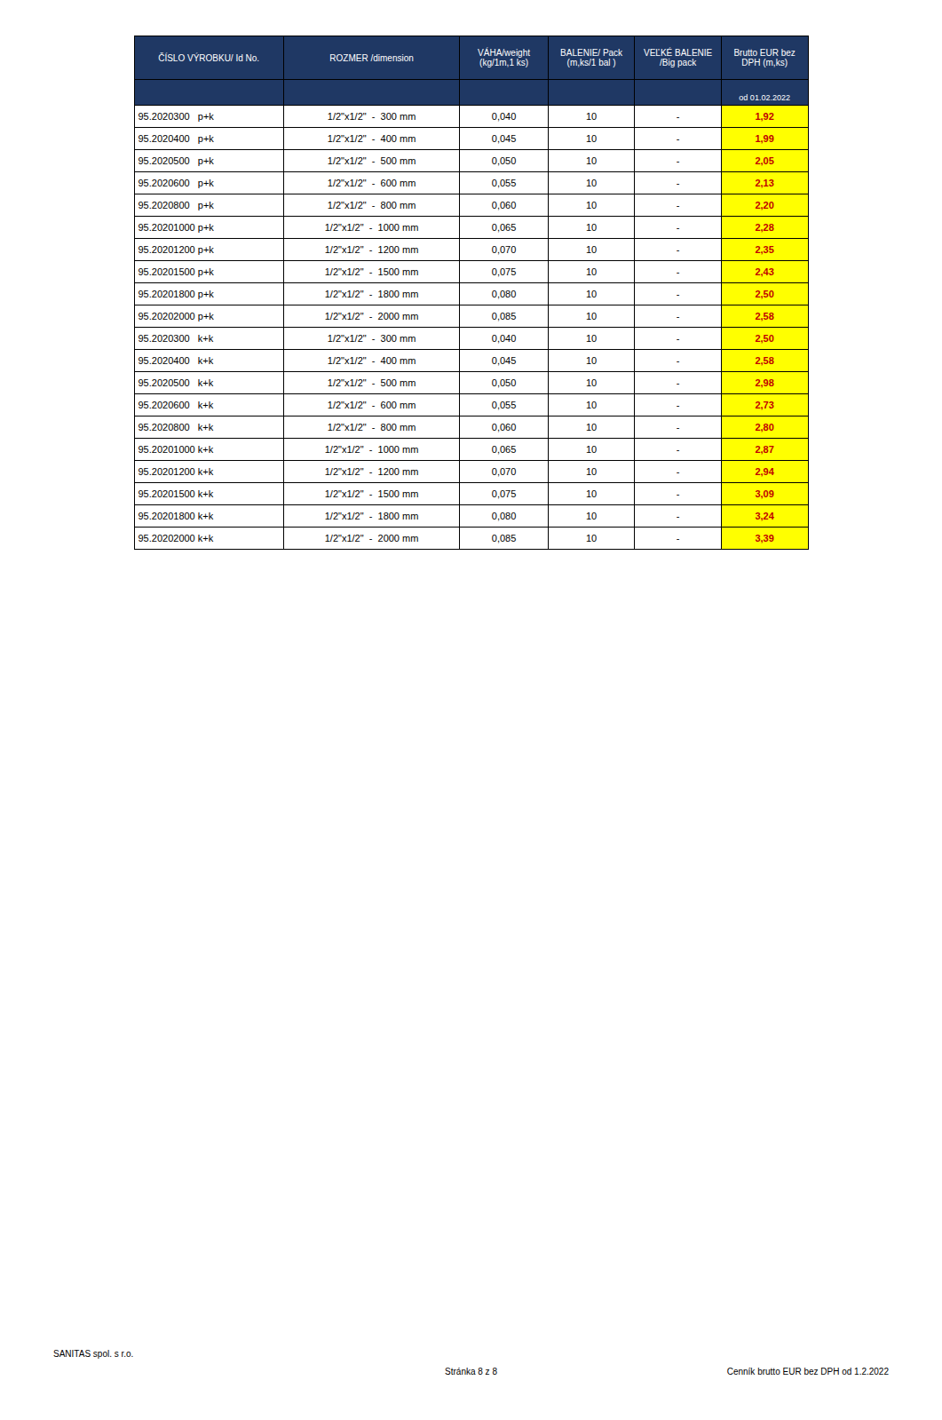| ČÍSLO VÝROBKU/ Id No. | ROZMER /dimension | VÁHA/weight (kg/1m,1 ks) | BALENIE/ Pack (m,ks/1 bal ) | VEĽKÉ BALENIE /Big pack | Brutto EUR bez DPH (m,ks) |
| --- | --- | --- | --- | --- | --- |
| | | | | | od 01.02.2022 |
| 95.2020300 p+k | 1/2"x1/2" - 300 mm | 0,040 | 10 | - | 1,92 |
| 95.2020400 p+k | 1/2"x1/2" - 400 mm | 0,045 | 10 | - | 1,99 |
| 95.2020500 p+k | 1/2"x1/2" - 500 mm | 0,050 | 10 | - | 2,05 |
| 95.2020600 p+k | 1/2"x1/2" - 600 mm | 0,055 | 10 | - | 2,13 |
| 95.2020800 p+k | 1/2"x1/2" - 800 mm | 0,060 | 10 | - | 2,20 |
| 95.20201000 p+k | 1/2"x1/2" - 1000 mm | 0,065 | 10 | - | 2,28 |
| 95.20201200 p+k | 1/2"x1/2" - 1200 mm | 0,070 | 10 | - | 2,35 |
| 95.20201500 p+k | 1/2"x1/2" - 1500 mm | 0,075 | 10 | - | 2,43 |
| 95.20201800 p+k | 1/2"x1/2" - 1800 mm | 0,080 | 10 | - | 2,50 |
| 95.20202000 p+k | 1/2"x1/2" - 2000 mm | 0,085 | 10 | - | 2,58 |
| 95.2020300 k+k | 1/2"x1/2" - 300 mm | 0,040 | 10 | - | 2,50 |
| 95.2020400 k+k | 1/2"x1/2" - 400 mm | 0,045 | 10 | - | 2,58 |
| 95.2020500 k+k | 1/2"x1/2" - 500 mm | 0,050 | 10 | - | 2,98 |
| 95.2020600 k+k | 1/2"x1/2" - 600 mm | 0,055 | 10 | - | 2,73 |
| 95.2020800 k+k | 1/2"x1/2" - 800 mm | 0,060 | 10 | - | 2,80 |
| 95.20201000 k+k | 1/2"x1/2" - 1000 mm | 0,065 | 10 | - | 2,87 |
| 95.20201200 k+k | 1/2"x1/2" - 1200 mm | 0,070 | 10 | - | 2,94 |
| 95.20201500 k+k | 1/2"x1/2" - 1500 mm | 0,075 | 10 | - | 3,09 |
| 95.20201800 k+k | 1/2"x1/2" - 1800 mm | 0,080 | 10 | - | 3,24 |
| 95.20202000 k+k | 1/2"x1/2" - 2000 mm | 0,085 | 10 | - | 3,39 |
SANITAS spol. s r.o.
Stránka 8 z 8
Cenník brutto EUR bez DPH od 1.2.2022